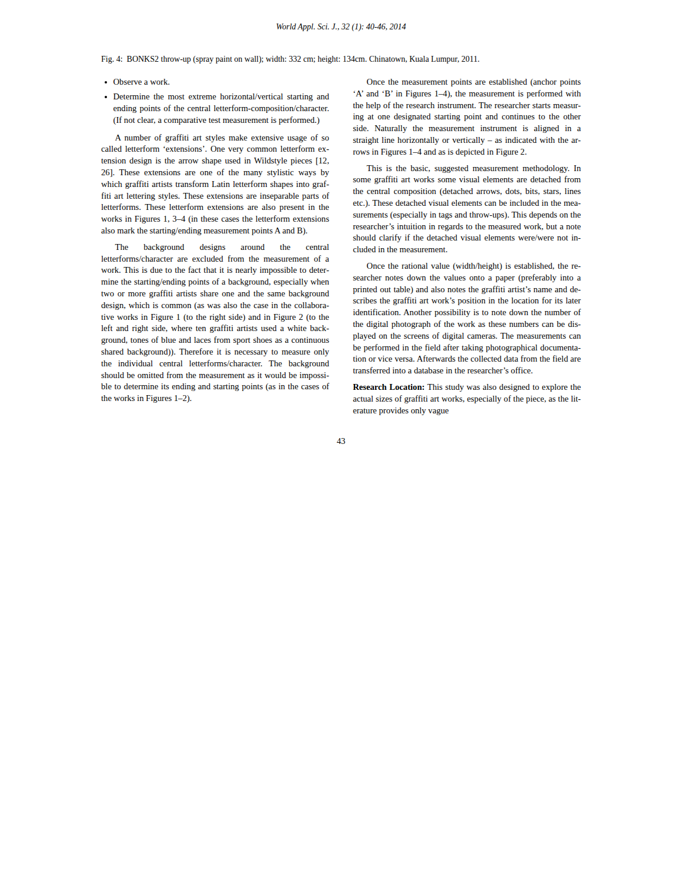World Appl. Sci. J., 32 (1): 40-46, 2014
Fig. 4: BONKS2 throw-up (spray paint on wall); width: 332 cm; height: 134cm. Chinatown, Kuala Lumpur, 2011.
Observe a work.
Determine the most extreme horizontal/vertical starting and ending points of the central letterform-composition/character. (If not clear, a comparative test measurement is performed.)
A number of graffiti art styles make extensive usage of so called letterform ‘extensions’. One very common letterform extension design is the arrow shape used in Wildstyle pieces [12, 26]. These extensions are one of the many stylistic ways by which graffiti artists transform Latin letterform shapes into graffiti art lettering styles. These extensions are inseparable parts of letterforms. These letterform extensions are also present in the works in Figures 1, 3–4 (in these cases the letterform extensions also mark the starting/ending measurement points A and B).
The background designs around the central letterforms/character are excluded from the measurement of a work. This is due to the fact that it is nearly impossible to determine the starting/ending points of a background, especially when two or more graffiti artists share one and the same background design, which is common (as was also the case in the collaborative works in Figure 1 (to the right side) and in Figure 2 (to the left and right side, where ten graffiti artists used a white background, tones of blue and laces from sport shoes as a continuous shared background)). Therefore it is necessary to measure only the individual central letterforms/character. The background should be omitted from the measurement as it would be impossible to determine its ending and starting points (as in the cases of the works in Figures 1–2).
Once the measurement points are established (anchor points ‘A’ and ‘B’ in Figures 1–4), the measurement is performed with the help of the research instrument. The researcher starts measuring at one designated starting point and continues to the other side. Naturally the measurement instrument is aligned in a straight line horizontally or vertically – as indicated with the arrows in Figures 1–4 and as is depicted in Figure 2.
This is the basic, suggested measurement methodology. In some graffiti art works some visual elements are detached from the central composition (detached arrows, dots, bits, stars, lines etc.). These detached visual elements can be included in the measurements (especially in tags and throw-ups). This depends on the researcher’s intuition in regards to the measured work, but a note should clarify if the detached visual elements were/were not included in the measurement.
Once the rational value (width/height) is established, the researcher notes down the values onto a paper (preferably into a printed out table) and also notes the graffiti artist’s name and describes the graffiti art work’s position in the location for its later identification. Another possibility is to note down the number of the digital photograph of the work as these numbers can be displayed on the screens of digital cameras. The measurements can be performed in the field after taking photographical documentation or vice versa. Afterwards the collected data from the field are transferred into a database in the researcher’s office.
Research Location: This study was also designed to explore the actual sizes of graffiti art works, especially of the piece, as the literature provides only vague
43